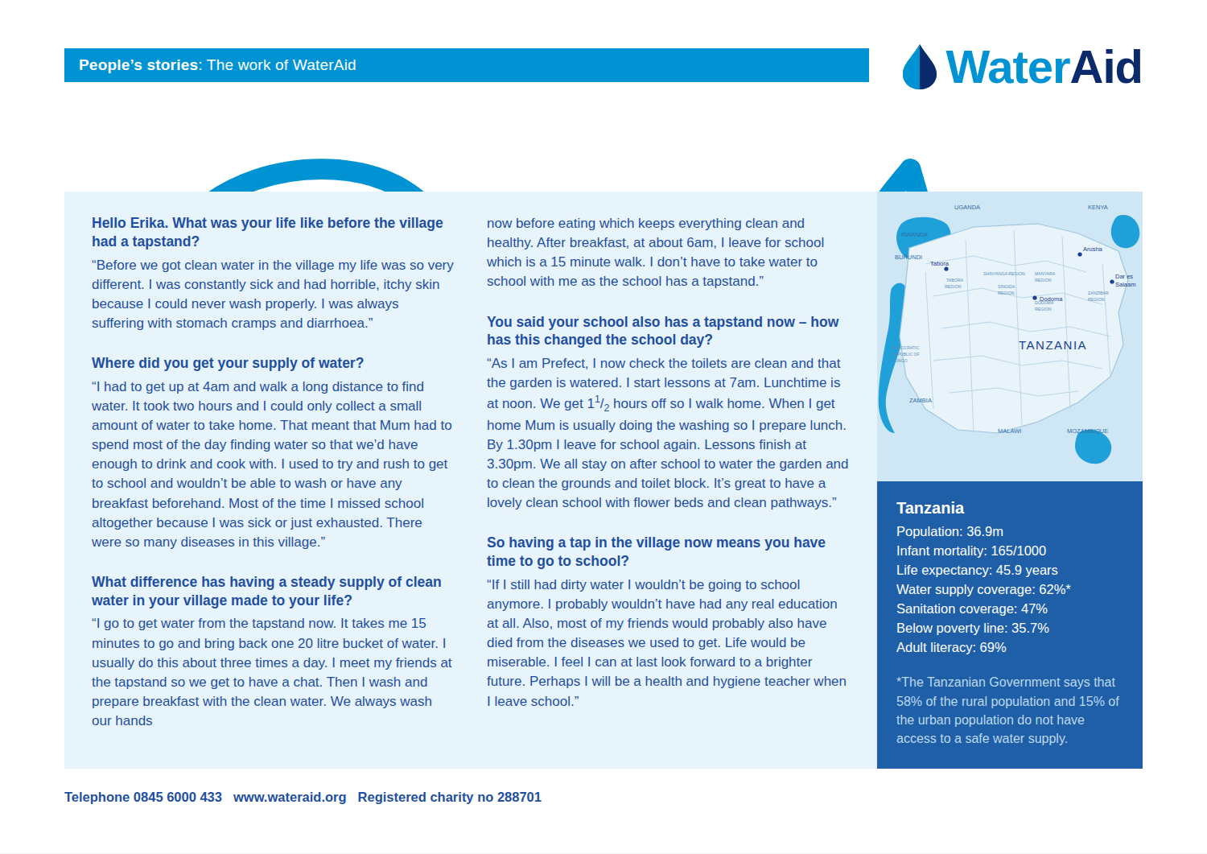People’s stories: The work of WaterAid
Water Aid
Hello Erika. What was your life like before the village had a tapstand?
“Before we got clean water in the village my life was so very different. I was constantly sick and had horrible, itchy skin because I could never wash properly. I was always suffering with stomach cramps and diarrhoea.”
Where did you get your supply of water?
“I had to get up at 4am and walk a long distance to find water. It took two hours and I could only collect a small amount of water to take home. That meant that Mum had to spend most of the day finding water so that we’d have enough to drink and cook with. I used to try and rush to get to school and wouldn’t be able to wash or have any breakfast beforehand. Most of the time I missed school altogether because I was sick or just exhausted. There were so many diseases in this village.”
What difference has having a steady supply of clean water in your village made to your life?
“I go to get water from the tapstand now. It takes me 15 minutes to go and bring back one 20 litre bucket of water. I usually do this about three times a day. I meet my friends at the tapstand so we get to have a chat. Then I wash and prepare breakfast with the clean water. We always wash our hands
now before eating which keeps everything clean and healthy. After breakfast, at about 6am, I leave for school which is a 15 minute walk. I don’t have to take water to school with me as the school has a tapstand.”
You said your school also has a tapstand now – how has this changed the school day?
“As I am Prefect, I now check the toilets are clean and that the garden is watered. I start lessons at 7am. Lunchtime is at noon. We get 11/2 hours off so I walk home. When I get home Mum is usually doing the washing so I prepare lunch. By 1.30pm I leave for school again. Lessons finish at 3.30pm. We all stay on after school to water the garden and to clean the grounds and toilet block. It’s great to have a lovely clean school with flower beds and clean pathways.”
So having a tap in the village now means you have time to go to school?
“If I still had dirty water I wouldn’t be going to school anymore. I probably wouldn’t have had any real education at all. Also, most of my friends would probably also have died from the diseases we used to get. Life would be miserable. I feel I can at last look forward to a brighter future. Perhaps I will be a health and hygiene teacher when I leave school.”
TABORA REGION SHINYANGA REGION SINGIDA REGION MANYARA REGION DODOMA REGION ZANZIBAR REGION DEMOCRATIC REPUBLIC OF CONGO UGANDA KENYA RWANDA BURUNDI ZAMBIA MALAWI MOZAMBIQUE Tabora Dodoma Arusha Dar es Salaam TANZANIA
Tanzania
Population: 36.9m
Infant mortality: 165/1000
Life expectancy: 45.9 years
Water supply coverage: 62%*
Sanitation coverage: 47%
Below poverty line: 35.7%
Adult literacy: 69%
*The Tanzanian Government says that 58% of the rural population and 15% of the urban population do not have access to a safe water supply.
Telephone 0845 6000 433 www.wateraid.org Registered charity no 288701